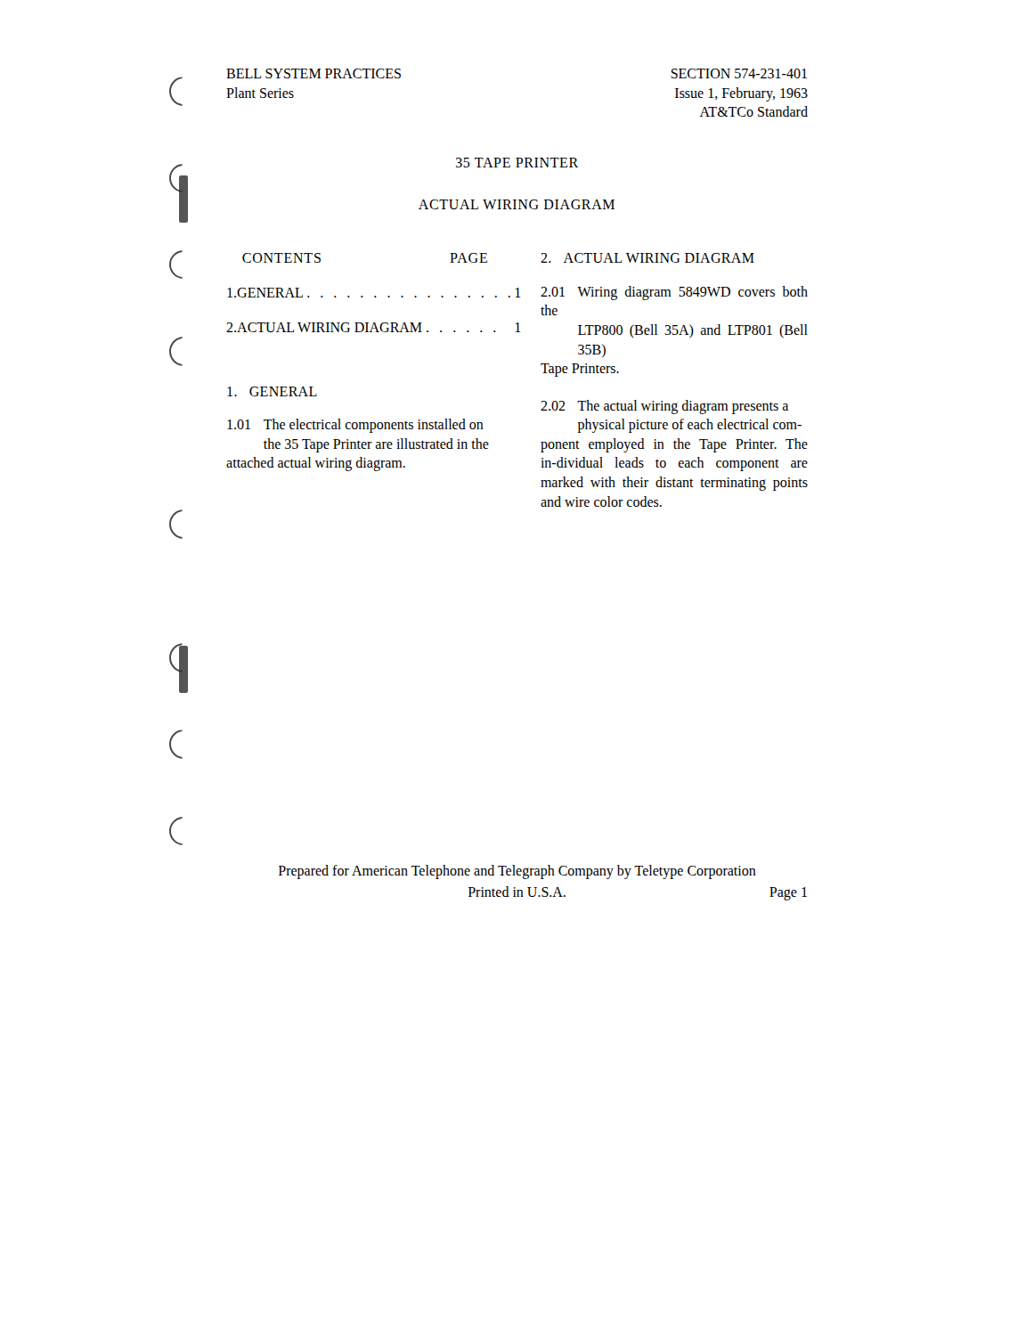BELL SYSTEM PRACTICES
Plant Series
SECTION 574-231-401
Issue 1, February, 1963
AT&TCo Standard
35 TAPE PRINTER
ACTUAL WIRING DIAGRAM
CONTENTS PAGE
| 1. | GENERAL . . . . . . . . . . . . . . . . | 1 |
| 2. | ACTUAL WIRING DIAGRAM . . . . . . | 1 |
1. GENERAL
1.01 The electrical components installed on the 35 Tape Printer are illustrated in the attached actual wiring diagram.
2. ACTUAL WIRING DIAGRAM
2.01 Wiring diagram 5849WD covers both the LTP800 (Bell 35A) and LTP801 (Bell 35B) Tape Printers.
2.02 The actual wiring diagram presents a physical picture of each electrical com- ponent employed in the Tape Printer. The in‑dividual leads to each component are marked with their distant terminating points and wire color codes.
Prepared for American Telephone and Telegraph Company by Teletype Corporation
Printed in U.S.A. Page 1